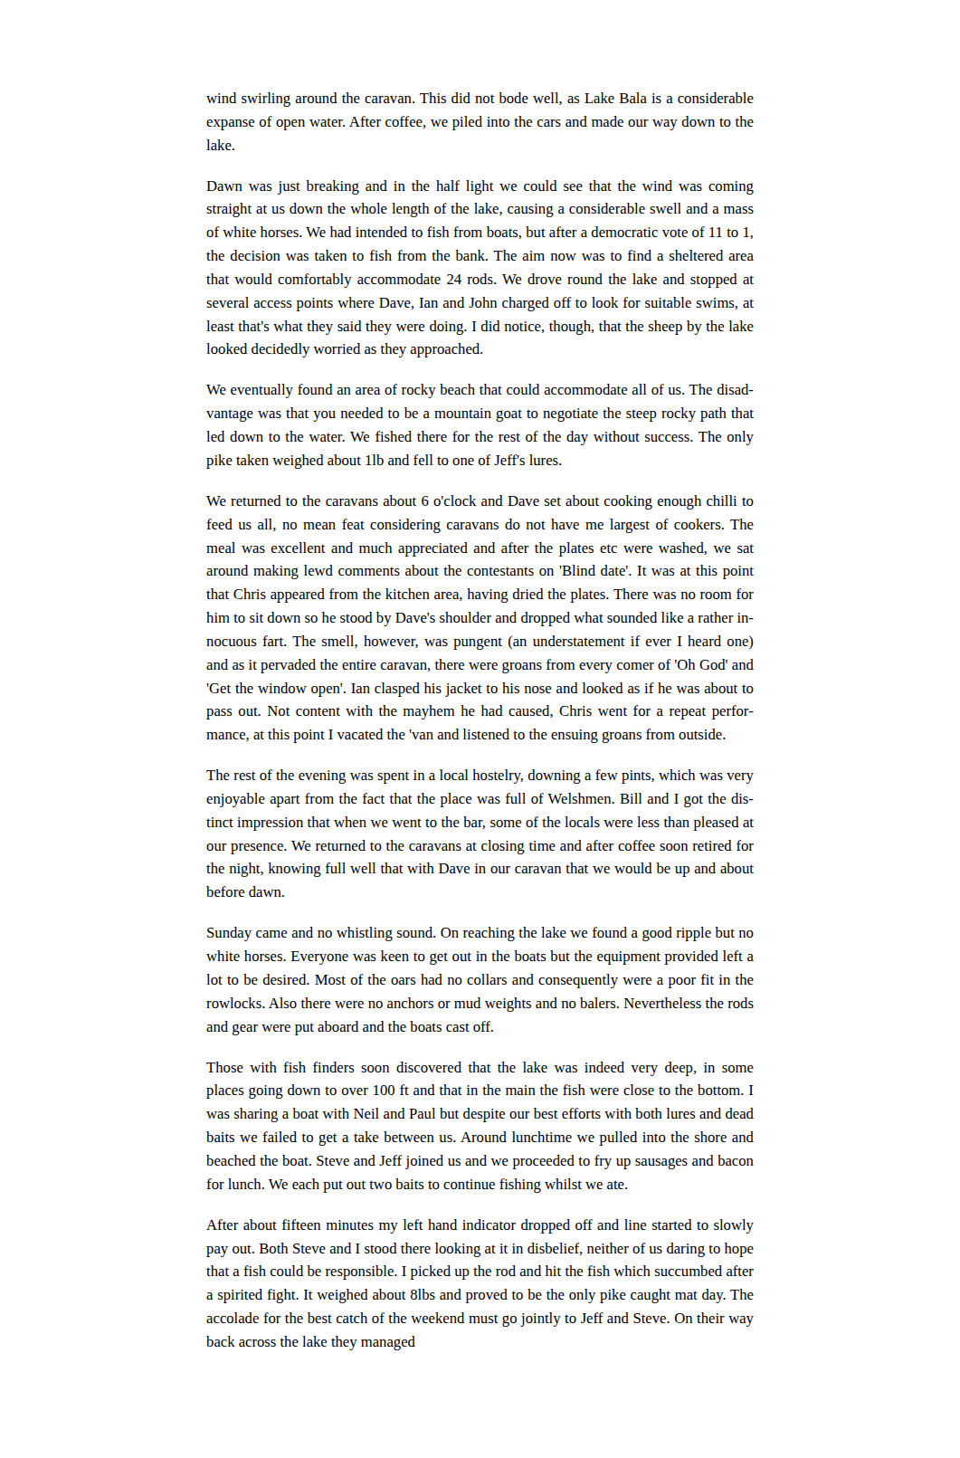wind swirling around the caravan. This did not bode well, as Lake Bala is a considerable expanse of open water. After coffee, we piled into the cars and made our way down to the lake.
Dawn was just breaking and in the half light we could see that the wind was coming straight at us down the whole length of the lake, causing a considerable swell and a mass of white horses. We had intended to fish from boats, but after a democratic vote of 11 to 1, the decision was taken to fish from the bank. The aim now was to find a sheltered area that would comfortably accommodate 24 rods. We drove round the lake and stopped at several access points where Dave, Ian and John charged off to look for suitable swims, at least that's what they said they were doing. I did notice, though, that the sheep by the lake looked decidedly worried as they approached.
We eventually found an area of rocky beach that could accommodate all of us. The disadvantage was that you needed to be a mountain goat to negotiate the steep rocky path that led down to the water. We fished there for the rest of the day without success. The only pike taken weighed about 1lb and fell to one of Jeff's lures.
We returned to the caravans about 6 o'clock and Dave set about cooking enough chilli to feed us all, no mean feat considering caravans do not have me largest of cookers. The meal was excellent and much appreciated and after the plates etc were washed, we sat around making lewd comments about the contestants on 'Blind date'. It was at this point that Chris appeared from the kitchen area, having dried the plates. There was no room for him to sit down so he stood by Dave's shoulder and dropped what sounded like a rather innocuous fart. The smell, however, was pungent (an understatement if ever I heard one) and as it pervaded the entire caravan, there were groans from every comer of 'Oh God' and 'Get the window open'. Ian clasped his jacket to his nose and looked as if he was about to pass out. Not content with the mayhem he had caused, Chris went for a repeat performance, at this point I vacated the 'van and listened to the ensuing groans from outside.
The rest of the evening was spent in a local hostelry, downing a few pints, which was very enjoyable apart from the fact that the place was full of Welshmen. Bill and I got the distinct impression that when we went to the bar, some of the locals were less than pleased at our presence. We returned to the caravans at closing time and after coffee soon retired for the night, knowing full well that with Dave in our caravan that we would be up and about before dawn.
Sunday came and no whistling sound. On reaching the lake we found a good ripple but no white horses. Everyone was keen to get out in the boats but the equipment provided left a lot to be desired. Most of the oars had no collars and consequently were a poor fit in the rowlocks. Also there were no anchors or mud weights and no balers. Nevertheless the rods and gear were put aboard and the boats cast off.
Those with fish finders soon discovered that the lake was indeed very deep, in some places going down to over 100 ft and that in the main the fish were close to the bottom. I was sharing a boat with Neil and Paul but despite our best efforts with both lures and dead baits we failed to get a take between us. Around lunchtime we pulled into the shore and beached the boat. Steve and Jeff joined us and we proceeded to fry up sausages and bacon for lunch. We each put out two baits to continue fishing whilst we ate.
After about fifteen minutes my left hand indicator dropped off and line started to slowly pay out. Both Steve and I stood there looking at it in disbelief, neither of us daring to hope that a fish could be responsible. I picked up the rod and hit the fish which succumbed after a spirited fight. It weighed about 8lbs and proved to be the only pike caught mat day. The accolade for the best catch of the weekend must go jointly to Jeff and Steve. On their way back across the lake they managed